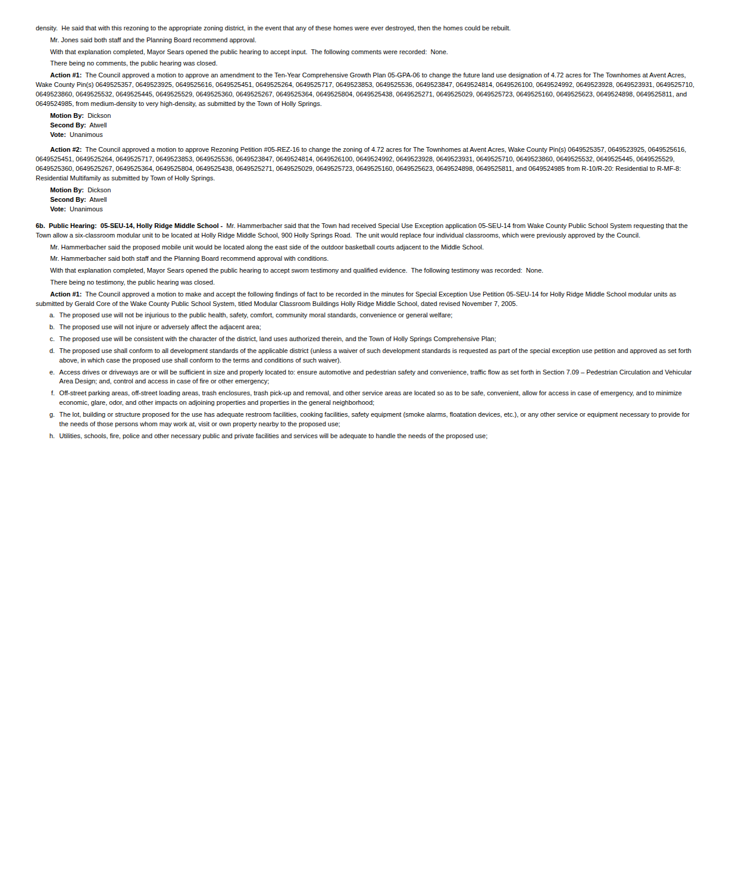density. He said that with this rezoning to the appropriate zoning district, in the event that any of these homes were ever destroyed, then the homes could be rebuilt.
Mr. Jones said both staff and the Planning Board recommend approval.
With that explanation completed, Mayor Sears opened the public hearing to accept input. The following comments were recorded: None.
There being no comments, the public hearing was closed.
Action #1: The Council approved a motion to approve an amendment to the Ten-Year Comprehensive Growth Plan 05-GPA-06 to change the future land use designation of 4.72 acres for The Townhomes at Avent Acres, Wake County Pin(s) 0649525357, 0649523925, 0649525616, 0649525451, 0649525264, 0649525717, 0649523853, 0649525536, 0649523847, 0649524814, 0649526100, 0649524992, 0649523928, 0649523931, 0649525710, 0649523860, 0649525532, 0649525445, 0649525529, 0649525360, 0649525267, 0649525364, 0649525804, 0649525438, 0649525271, 0649525029, 0649525723, 0649525160, 0649525623, 0649524898, 0649525811, and 0649524985, from medium-density to very high-density, as submitted by the Town of Holly Springs.
Motion By: Dickson
Second By: Atwell
Vote: Unanimous
Action #2: The Council approved a motion to approve Rezoning Petition #05-REZ-16 to change the zoning of 4.72 acres for The Townhomes at Avent Acres, Wake County Pin(s) 0649525357, 0649523925, 0649525616, 0649525451, 0649525264, 0649525717, 0649523853, 0649525536, 0649523847, 0649524814, 0649526100, 0649524992, 0649523928, 0649523931, 0649525710, 0649523860, 0649525532, 0649525445, 0649525529, 0649525360, 0649525267, 0649525364, 0649525804, 0649525438, 0649525271, 0649525029, 0649525723, 0649525160, 0649525623, 0649524898, 0649525811, and 0649524985 from R-10/R-20: Residential to R-MF-8: Residential Multifamily as submitted by Town of Holly Springs.
Motion By: Dickson
Second By: Atwell
Vote: Unanimous
6b. Public Hearing: 05-SEU-14, Holly Ridge Middle School - Mr. Hammerbacher said that the Town had received Special Use Exception application 05-SEU-14 from Wake County Public School System requesting that the Town allow a six-classroom modular unit to be located at Holly Ridge Middle School, 900 Holly Springs Road. The unit would replace four individual classrooms, which were previously approved by the Council.
Mr. Hammerbacher said the proposed mobile unit would be located along the east side of the outdoor basketball courts adjacent to the Middle School.
Mr. Hammerbacher said both staff and the Planning Board recommend approval with conditions.
With that explanation completed, Mayor Sears opened the public hearing to accept sworn testimony and qualified evidence. The following testimony was recorded: None.
There being no testimony, the public hearing was closed.
Action #1: The Council approved a motion to make and accept the following findings of fact to be recorded in the minutes for Special Exception Use Petition 05-SEU-14 for Holly Ridge Middle School modular units as submitted by Gerald Core of the Wake County Public School System, titled Modular Classroom Buildings Holly Ridge Middle School, dated revised November 7, 2005.
The proposed use will not be injurious to the public health, safety, comfort, community moral standards, convenience or general welfare;
The proposed use will not injure or adversely affect the adjacent area;
The proposed use will be consistent with the character of the district, land uses authorized therein, and the Town of Holly Springs Comprehensive Plan;
The proposed use shall conform to all development standards of the applicable district (unless a waiver of such development standards is requested as part of the special exception use petition and approved as set forth above, in which case the proposed use shall conform to the terms and conditions of such waiver).
Access drives or driveways are or will be sufficient in size and properly located to: ensure automotive and pedestrian safety and convenience, traffic flow as set forth in Section 7.09 – Pedestrian Circulation and Vehicular Area Design; and, control and access in case of fire or other emergency;
Off-street parking areas, off-street loading areas, trash enclosures, trash pick-up and removal, and other service areas are located so as to be safe, convenient, allow for access in case of emergency, and to minimize economic, glare, odor, and other impacts on adjoining properties and properties in the general neighborhood;
The lot, building or structure proposed for the use has adequate restroom facilities, cooking facilities, safety equipment (smoke alarms, floatation devices, etc.), or any other service or equipment necessary to provide for the needs of those persons whom may work at, visit or own property nearby to the proposed use;
Utilities, schools, fire, police and other necessary public and private facilities and services will be adequate to handle the needs of the proposed use;